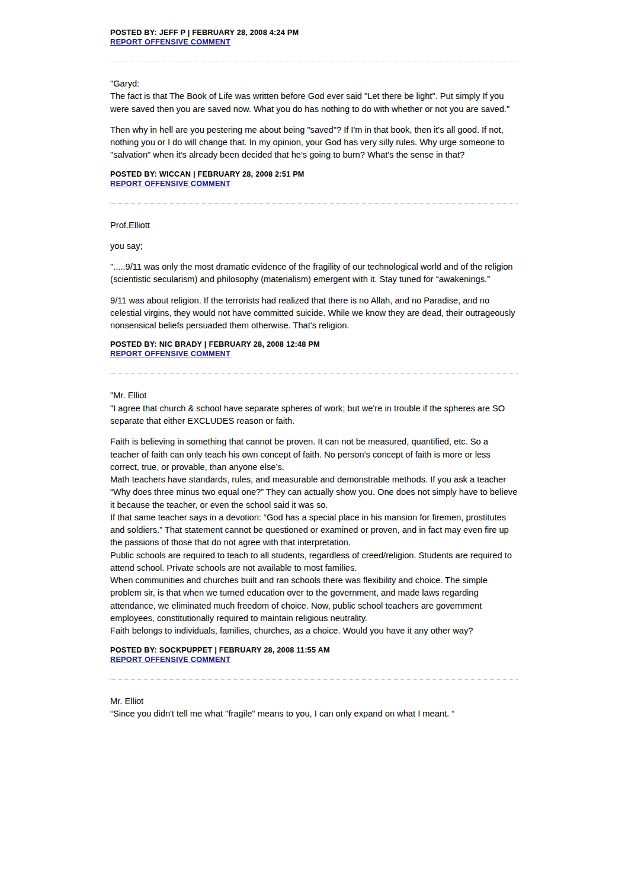POSTED BY: JEFF P | FEBRUARY 28, 2008 4:24 PM
REPORT OFFENSIVE COMMENT
"Garyd:
The fact is that The Book of Life was written before God ever said "Let there be light". Put simply If you were saved then you are saved now. What you do has nothing to do with whether or not you are saved."
Then why in hell are you pestering me about being "saved"? If I'm in that book, then it's all good. If not, nothing you or I do will change that. In my opinion, your God has very silly rules. Why urge someone to "salvation" when it's already been decided that he's going to burn? What's the sense in that?
POSTED BY: WICCAN | FEBRUARY 28, 2008 2:51 PM
REPORT OFFENSIVE COMMENT
Prof.Elliott
you say;
".....9/11 was only the most dramatic evidence of the fragility of our technological world and of the religion (scientistic secularism) and philosophy (materialism) emergent with it. Stay tuned for “awakenings.”
9/11 was about religion. If the terrorists had realized that there is no Allah, and no Paradise, and no celestial virgins, they would not have committed suicide. While we know they are dead, their outrageously nonsensical beliefs persuaded them otherwise. That's religion.
POSTED BY: NIC BRADY | FEBRUARY 28, 2008 12:48 PM
REPORT OFFENSIVE COMMENT
"Mr. Elliot
"I agree that church & school have separate spheres of work; but we're in trouble if the spheres are SO separate that either EXCLUDES reason or faith.
Faith is believing in something that cannot be proven. It can not be measured, quantified, etc. So a teacher of faith can only teach his own concept of faith. No person’s concept of faith is more or less correct, true, or provable, than anyone else’s.
Math teachers have standards, rules, and measurable and demonstrable methods. If you ask a teacher “Why does three minus two equal one?” They can actually show you. One does not simply have to believe it because the teacher, or even the school said it was so.
If that same teacher says in a devotion: “God has a special place in his mansion for firemen, prostitutes and soldiers.” That statement cannot be questioned or examined or proven, and in fact may even fire up the passions of those that do not agree with that interpretation.
Public schools are required to teach to all students, regardless of creed/religion. Students are required to attend school. Private schools are not available to most families.
When communities and churches built and ran schools there was flexibility and choice. The simple problem sir, is that when we turned education over to the government, and made laws regarding attendance, we eliminated much freedom of choice. Now, public school teachers are government employees, constitutionally required to maintain religious neutrality.
Faith belongs to individuals, families, churches, as a choice. Would you have it any other way?
POSTED BY: SOCKPUPPET | FEBRUARY 28, 2008 11:55 AM
REPORT OFFENSIVE COMMENT
Mr. Elliot
“Since you didn't tell me what "fragile" means to you, I can only expand on what I meant. “